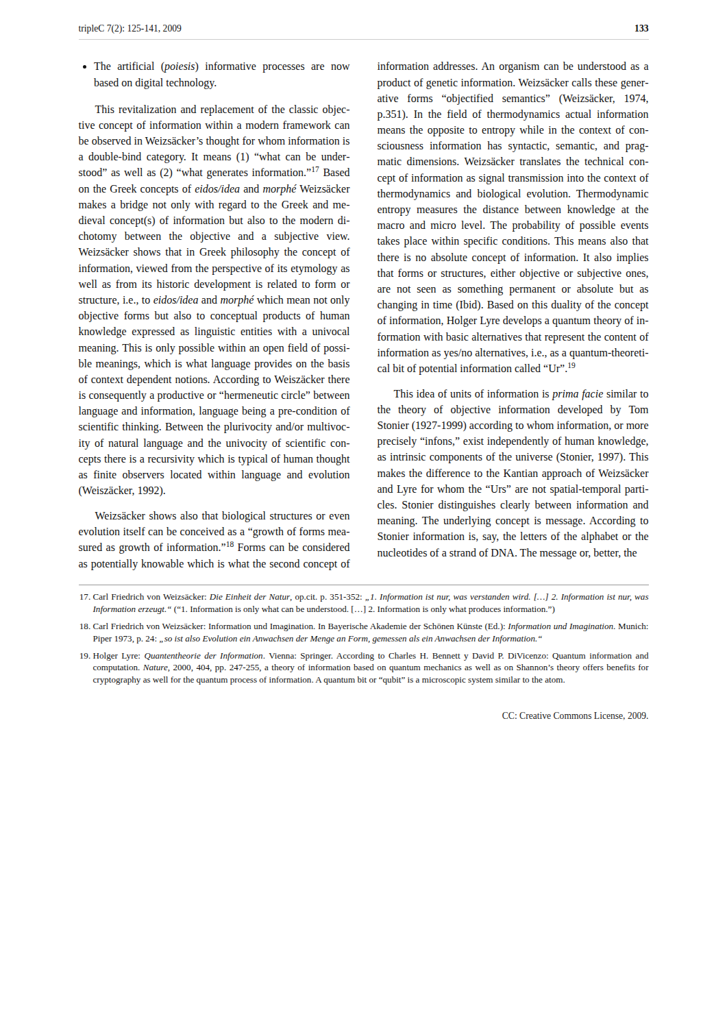tripleC 7(2): 125-141, 2009 133
The artificial (poiesis) informative processes are now based on digital technology.
This revitalization and replacement of the classic objective concept of information within a modern framework can be observed in Weizsäcker’s thought for whom information is a double-bind category. It means (1) “what can be understood” as well as (2) “what generates information.”17 Based on the Greek concepts of eidos/idea and morphé Weizsäcker makes a bridge not only with regard to the Greek and medieval concept(s) of information but also to the modern dichotomy between the objective and a subjective view. Weizsäcker shows that in Greek philosophy the concept of information, viewed from the perspective of its etymology as well as from its historic development is related to form or structure, i.e., to eidos/idea and morphé which mean not only objective forms but also to conceptual products of human knowledge expressed as linguistic entities with a univocal meaning. This is only possible within an open field of possible meanings, which is what language provides on the basis of context dependent notions. According to Weiszäcker there is consequently a productive or “hermeneutic circle” between language and information, language being a pre-condition of scientific thinking. Between the plurivocity and/or multivocity of natural language and the univocity of scientific concepts there is a recursivity which is typical of human thought as finite observers located within language and evolution (Weiszäcker, 1992).
Weizsäcker shows also that biological structures or even evolution itself can be conceived as a “growth of forms measured as growth of information.”18 Forms can be considered as potentially knowable which is what the second concept of information addresses. An organism can be understood as a product of genetic information. Weizsäcker calls these generative forms “objectified semantics” (Weizsäcker, 1974, p.351). In the field of thermodynamics actual information means the opposite to entropy while in the context of consciousness information has syntactic, semantic, and pragmatic dimensions. Weizsäcker translates the technical concept of information as signal transmission into the context of thermodynamics and biological evolution. Thermodynamic entropy measures the distance between knowledge at the macro and micro level. The probability of possible events takes place within specific conditions. This means also that there is no absolute concept of information. It also implies that forms or structures, either objective or subjective ones, are not seen as something permanent or absolute but as changing in time (Ibid). Based on this duality of the concept of information, Holger Lyre develops a quantum theory of information with basic alternatives that represent the content of information as yes/no alternatives, i.e., as a quantum-theoretical bit of potential information called “Ur”.19
This idea of units of information is prima facie similar to the theory of objective information developed by Tom Stonier (1927-1999) according to whom information, or more precisely “infons,” exist independently of human knowledge, as intrinsic components of the universe (Stonier, 1997). This makes the difference to the Kantian approach of Weizsäcker and Lyre for whom the “Urs” are not spatial-temporal particles. Stonier distinguishes clearly between information and meaning. The underlying concept is message. According to Stonier information is, say, the letters of the alphabet or the nucleotides of a strand of DNA. The message or, better, the
Carl Friedrich von Weizsäcker: Die Einheit der Natur, op.cit. p. 351-352: „1. Information ist nur, was verstanden wird. […] 2. Information ist nur, was Information erzeugt.“ (“1. Information is only what can be understood. […] 2. Information is only what produces information.”)
Carl Friedrich von Weizsäcker: Information und Imagination. In Bayerische Akademie der Schönen Künste (Ed.): Information und Imagination. Munich: Piper 1973, p. 24: „so ist also Evolution ein Anwachsen der Menge an Form, gemessen als ein Anwachsen der Information.“
Holger Lyre: Quantentheorie der Information. Vienna: Springer. According to Charles H. Bennett y David P. DiVicenzo: Quantum information and computation. Nature, 2000, 404, pp. 247-255, a theory of information based on quantum mechanics as well as on Shannon’s theory offers benefits for cryptography as well for the quantum process of information. A quantum bit or “qubit” is a microscopic system similar to the atom.
CC: Creative Commons License, 2009.